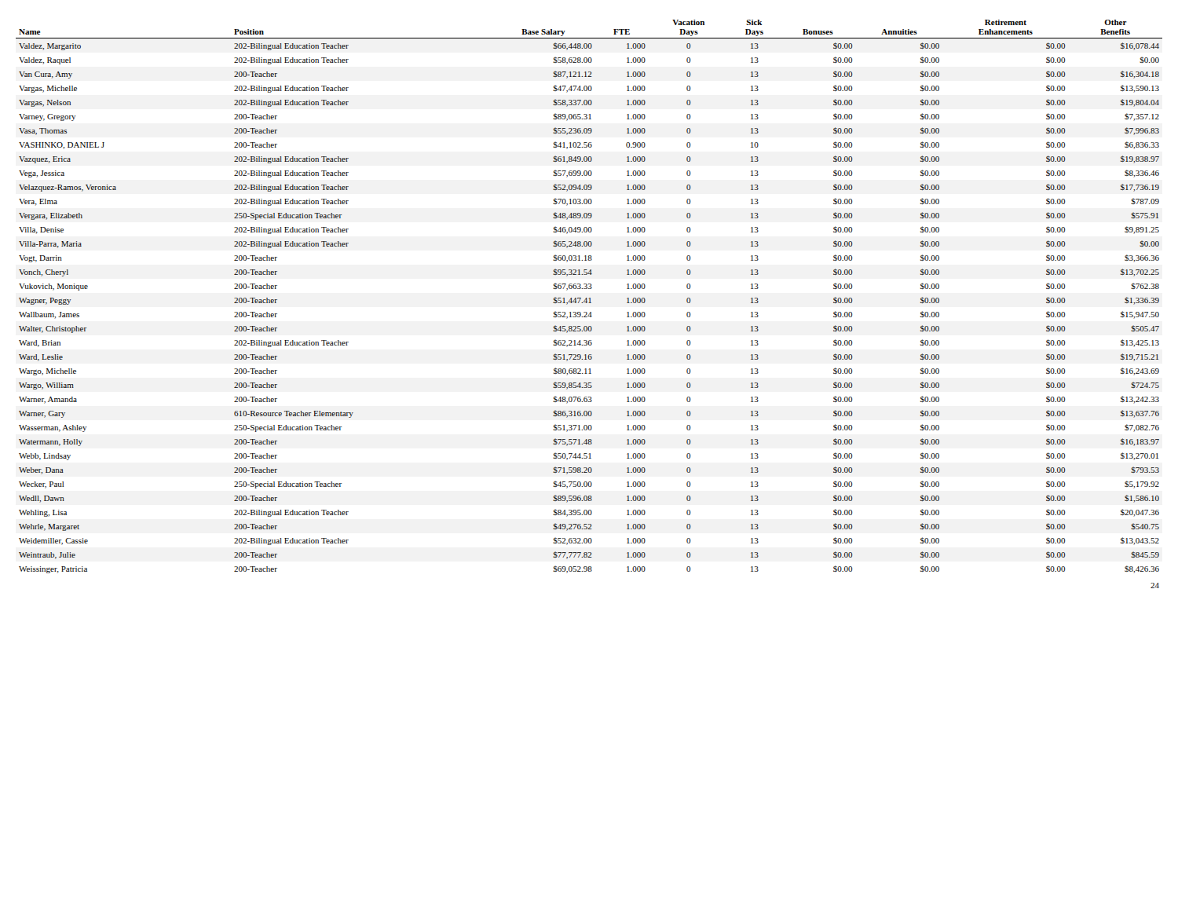Employee salary and benefits listing
| Name | Position | Base Salary | FTE | Vacation Days | Sick Days | Bonuses | Annuities | Retirement Enhancements | Other Benefits |
| --- | --- | --- | --- | --- | --- | --- | --- | --- | --- |
| Valdez, Margarito | 202-Bilingual Education Teacher | $66,448.00 | 1.000 | 0 | 13 | $0.00 | $0.00 | $0.00 | $16,078.44 |
| Valdez, Raquel | 202-Bilingual Education Teacher | $58,628.00 | 1.000 | 0 | 13 | $0.00 | $0.00 | $0.00 | $0.00 |
| Van Cura, Amy | 200-Teacher | $87,121.12 | 1.000 | 0 | 13 | $0.00 | $0.00 | $0.00 | $16,304.18 |
| Vargas, Michelle | 202-Bilingual Education Teacher | $47,474.00 | 1.000 | 0 | 13 | $0.00 | $0.00 | $0.00 | $13,590.13 |
| Vargas, Nelson | 202-Bilingual Education Teacher | $58,337.00 | 1.000 | 0 | 13 | $0.00 | $0.00 | $0.00 | $19,804.04 |
| Varney, Gregory | 200-Teacher | $89,065.31 | 1.000 | 0 | 13 | $0.00 | $0.00 | $0.00 | $7,357.12 |
| Vasa, Thomas | 200-Teacher | $55,236.09 | 1.000 | 0 | 13 | $0.00 | $0.00 | $0.00 | $7,996.83 |
| VASHINKO, DANIEL J | 200-Teacher | $41,102.56 | 0.900 | 0 | 10 | $0.00 | $0.00 | $0.00 | $6,836.33 |
| Vazquez, Erica | 202-Bilingual Education Teacher | $61,849.00 | 1.000 | 0 | 13 | $0.00 | $0.00 | $0.00 | $19,838.97 |
| Vega, Jessica | 202-Bilingual Education Teacher | $57,699.00 | 1.000 | 0 | 13 | $0.00 | $0.00 | $0.00 | $8,336.46 |
| Velazquez-Ramos, Veronica | 202-Bilingual Education Teacher | $52,094.09 | 1.000 | 0 | 13 | $0.00 | $0.00 | $0.00 | $17,736.19 |
| Vera, Elma | 202-Bilingual Education Teacher | $70,103.00 | 1.000 | 0 | 13 | $0.00 | $0.00 | $0.00 | $787.09 |
| Vergara, Elizabeth | 250-Special Education Teacher | $48,489.09 | 1.000 | 0 | 13 | $0.00 | $0.00 | $0.00 | $575.91 |
| Villa, Denise | 202-Bilingual Education Teacher | $46,049.00 | 1.000 | 0 | 13 | $0.00 | $0.00 | $0.00 | $9,891.25 |
| Villa-Parra, Maria | 202-Bilingual Education Teacher | $65,248.00 | 1.000 | 0 | 13 | $0.00 | $0.00 | $0.00 | $0.00 |
| Vogt, Darrin | 200-Teacher | $60,031.18 | 1.000 | 0 | 13 | $0.00 | $0.00 | $0.00 | $3,366.36 |
| Vonch, Cheryl | 200-Teacher | $95,321.54 | 1.000 | 0 | 13 | $0.00 | $0.00 | $0.00 | $13,702.25 |
| Vukovich, Monique | 200-Teacher | $67,663.33 | 1.000 | 0 | 13 | $0.00 | $0.00 | $0.00 | $762.38 |
| Wagner, Peggy | 200-Teacher | $51,447.41 | 1.000 | 0 | 13 | $0.00 | $0.00 | $0.00 | $1,336.39 |
| Wallbaum, James | 200-Teacher | $52,139.24 | 1.000 | 0 | 13 | $0.00 | $0.00 | $0.00 | $15,947.50 |
| Walter, Christopher | 200-Teacher | $45,825.00 | 1.000 | 0 | 13 | $0.00 | $0.00 | $0.00 | $505.47 |
| Ward, Brian | 202-Bilingual Education Teacher | $62,214.36 | 1.000 | 0 | 13 | $0.00 | $0.00 | $0.00 | $13,425.13 |
| Ward, Leslie | 200-Teacher | $51,729.16 | 1.000 | 0 | 13 | $0.00 | $0.00 | $0.00 | $19,715.21 |
| Wargo, Michelle | 200-Teacher | $80,682.11 | 1.000 | 0 | 13 | $0.00 | $0.00 | $0.00 | $16,243.69 |
| Wargo, William | 200-Teacher | $59,854.35 | 1.000 | 0 | 13 | $0.00 | $0.00 | $0.00 | $724.75 |
| Warner, Amanda | 200-Teacher | $48,076.63 | 1.000 | 0 | 13 | $0.00 | $0.00 | $0.00 | $13,242.33 |
| Warner, Gary | 610-Resource Teacher Elementary | $86,316.00 | 1.000 | 0 | 13 | $0.00 | $0.00 | $0.00 | $13,637.76 |
| Wasserman, Ashley | 250-Special Education Teacher | $51,371.00 | 1.000 | 0 | 13 | $0.00 | $0.00 | $0.00 | $7,082.76 |
| Watermann, Holly | 200-Teacher | $75,571.48 | 1.000 | 0 | 13 | $0.00 | $0.00 | $0.00 | $16,183.97 |
| Webb, Lindsay | 200-Teacher | $50,744.51 | 1.000 | 0 | 13 | $0.00 | $0.00 | $0.00 | $13,270.01 |
| Weber, Dana | 200-Teacher | $71,598.20 | 1.000 | 0 | 13 | $0.00 | $0.00 | $0.00 | $793.53 |
| Wecker, Paul | 250-Special Education Teacher | $45,750.00 | 1.000 | 0 | 13 | $0.00 | $0.00 | $0.00 | $5,179.92 |
| Wedll, Dawn | 200-Teacher | $89,596.08 | 1.000 | 0 | 13 | $0.00 | $0.00 | $0.00 | $1,586.10 |
| Wehling, Lisa | 202-Bilingual Education Teacher | $84,395.00 | 1.000 | 0 | 13 | $0.00 | $0.00 | $0.00 | $20,047.36 |
| Wehrle, Margaret | 200-Teacher | $49,276.52 | 1.000 | 0 | 13 | $0.00 | $0.00 | $0.00 | $540.75 |
| Weidemiller, Cassie | 202-Bilingual Education Teacher | $52,632.00 | 1.000 | 0 | 13 | $0.00 | $0.00 | $0.00 | $13,043.52 |
| Weintraub, Julie | 200-Teacher | $77,777.82 | 1.000 | 0 | 13 | $0.00 | $0.00 | $0.00 | $845.59 |
| Weissinger, Patricia | 200-Teacher | $69,052.98 | 1.000 | 0 | 13 | $0.00 | $0.00 | $0.00 | $8,426.36 |
24